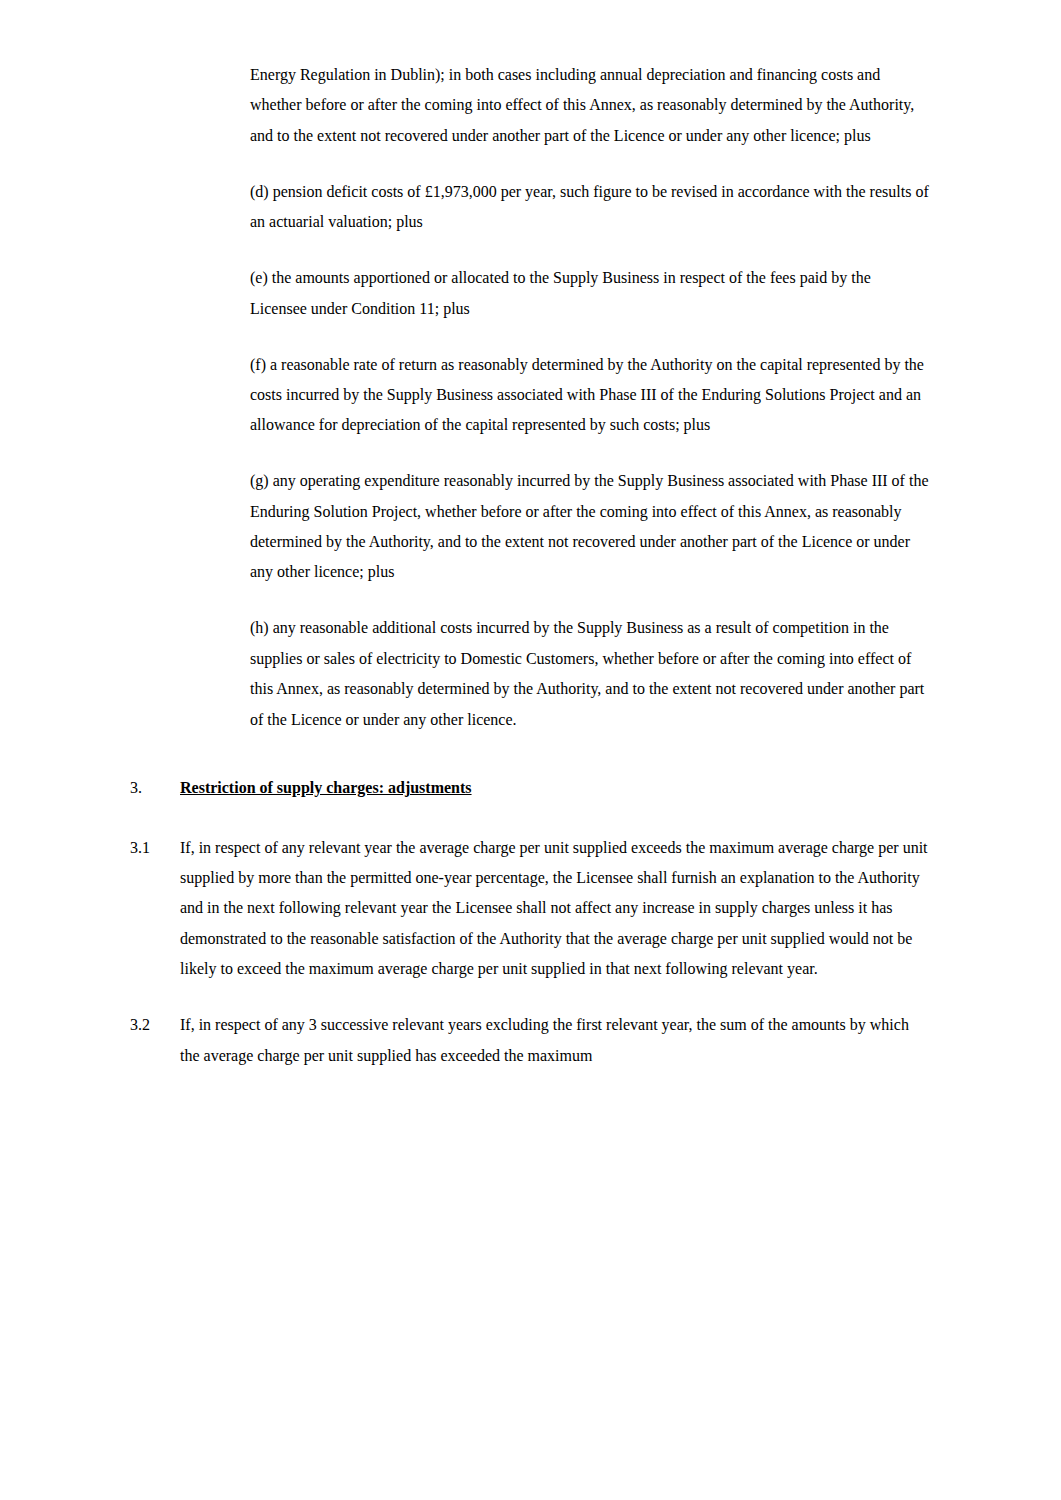Energy Regulation in Dublin); in both cases including annual depreciation and financing costs and whether before or after the coming into effect of this Annex, as reasonably determined by the Authority, and to the extent not recovered under another part of the Licence or under any other licence; plus
(d) pension deficit costs of £1,973,000 per year, such figure to be revised in accordance with the results of an actuarial valuation; plus
(e) the amounts apportioned or allocated to the Supply Business in respect of the fees paid by the Licensee under Condition 11; plus
(f) a reasonable rate of return as reasonably determined by the Authority on the capital represented by the costs incurred by the Supply Business associated with Phase III of the Enduring Solutions Project and an allowance for depreciation of the capital represented by such costs; plus
(g) any operating expenditure reasonably incurred by the Supply Business associated with Phase III of the Enduring Solution Project, whether before or after the coming into effect of this Annex, as reasonably determined by the Authority, and to the extent not recovered under another part of the Licence or under any other licence; plus
(h) any reasonable additional costs incurred by the Supply Business as a result of competition in the supplies or sales of electricity to Domestic Customers, whether before or after the coming into effect of this Annex, as reasonably determined by the Authority, and to the extent not recovered under another part of the Licence or under any other licence.
3.
Restriction of supply charges: adjustments
3.1
If, in respect of any relevant year the average charge per unit supplied exceeds the maximum average charge per unit supplied by more than the permitted one-year percentage, the Licensee shall furnish an explanation to the Authority and in the next following relevant year the Licensee shall not affect any increase in supply charges unless it has demonstrated to the reasonable satisfaction of the Authority that the average charge per unit supplied would not be likely to exceed the maximum average charge per unit supplied in that next following relevant year.
3.2
If, in respect of any 3 successive relevant years excluding the first relevant year, the sum of the amounts by which the average charge per unit supplied has exceeded the maximum